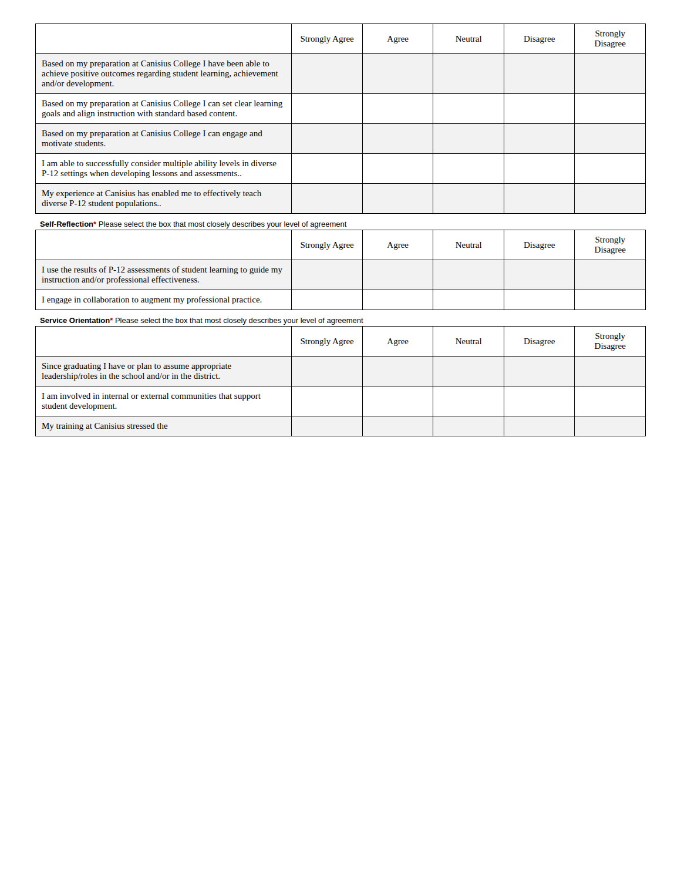| | Strongly Agree | Agree | Neutral | Disagree | Strongly Disagree |
| --- | --- | --- | --- | --- | --- |
| Based on my preparation at Canisius College I have been able to achieve positive outcomes regarding student learning, achievement and/or development. | | | | | |
| Based on my preparation at Canisius College I can set clear learning goals and align instruction with standard based content. | | | | | |
| Based on my preparation at Canisius College I can engage and motivate students. | | | | | |
| I am able to successfully consider multiple ability levels in diverse P-12 settings when developing lessons and assessments.. | | | | | |
| My experience at Canisius has enabled me to effectively teach diverse P-12 student populations.. | | | | | |
Self-Reflection* Please select the box that most closely describes your level of agreement
| | Strongly Agree | Agree | Neutral | Disagree | Strongly Disagree |
| --- | --- | --- | --- | --- | --- |
| I use the results of P-12 assessments of student learning to guide my instruction and/or professional effectiveness. | | | | | |
| I engage in collaboration to augment my professional practice. | | | | | |
Service Orientation* Please select the box that most closely describes your level of agreement
| | Strongly Agree | Agree | Neutral | Disagree | Strongly Disagree |
| --- | --- | --- | --- | --- | --- |
| Since graduating I have or plan to assume appropriate leadership/roles in the school and/or in the district. | | | | | |
| I am involved in internal or external communities that support student development. | | | | | |
| My training at Canisius stressed the | | | | | |